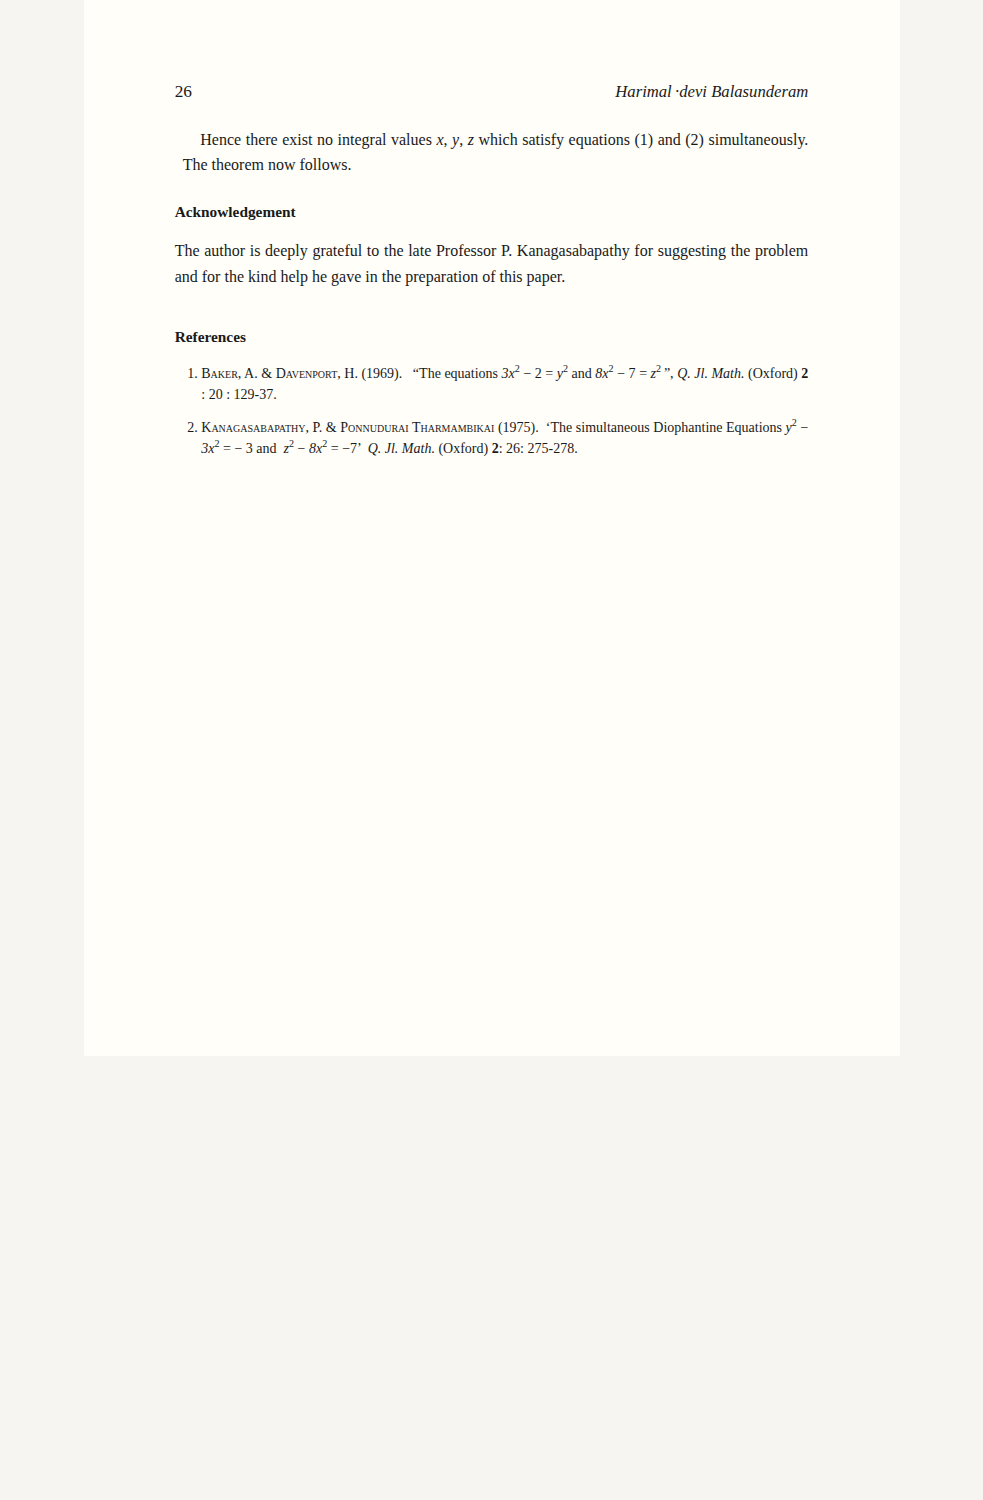26 Harimal ·devi Balasunderam
Hence there exist no integral values x, y, z which satisfy equations (1) and (2) simultaneously. The theorem now follows.
Acknowledgement
The author is deeply grateful to the late Professor P. Kanagasabapathy for suggesting the problem and for the kind help he gave in the preparation of this paper.
References
Baker, A. & Davenport, H. (1969). “The equations 3x2 − 2 = y2 and 8x2 − 7 = z2 ”, Q. Jl. Math. (Oxford) 2 : 20 : 129-37.
Kanagasabapathy, P. & Ponnudurai Tharmambikai (1975). ‘The simultaneous Diophantine Equations y2 − 3x2 = − 3 and z2 − 8x2 = −7’ Q. Jl. Math. (Oxford) 2: 26: 275-278.